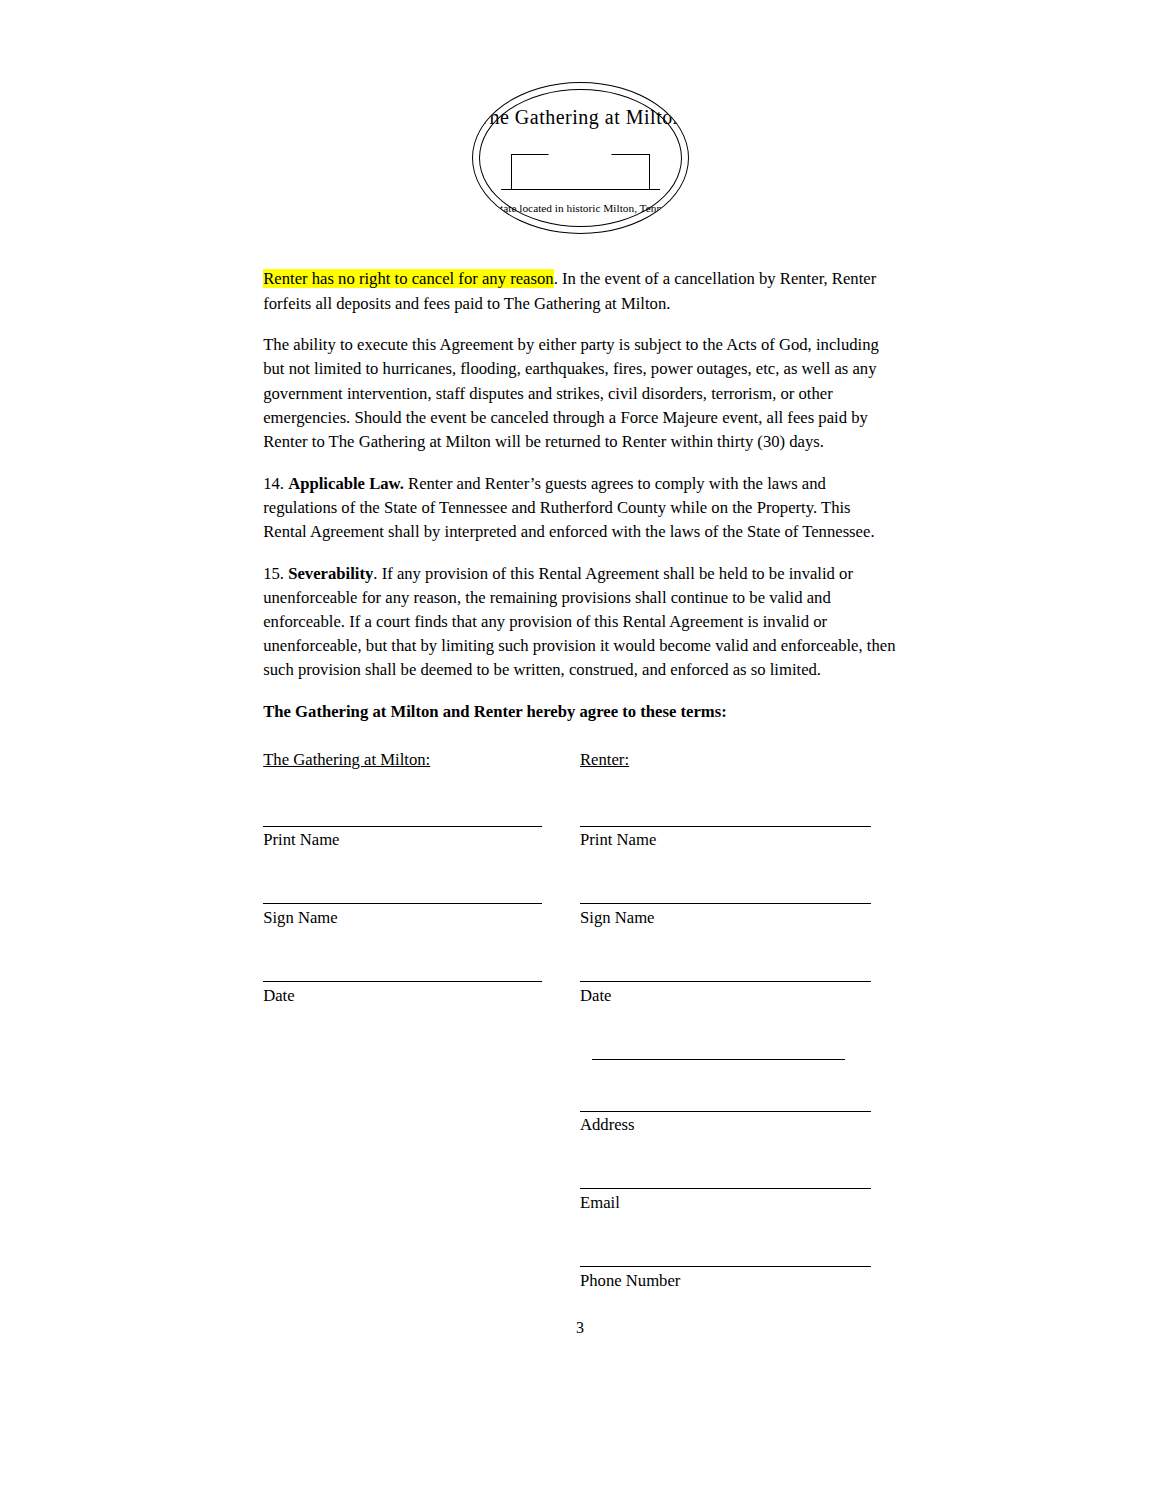The Gathering at Milton
An estate located in historic Milton, Tennessee
Renter has no right to cancel for any reason. In the event of a cancellation by Renter, Renter forfeits all deposits and fees paid to The Gathering at Milton.
The ability to execute this Agreement by either party is subject to the Acts of God, including but not limited to hurricanes, flooding, earthquakes, fires, power outages, etc, as well as any government intervention, staff disputes and strikes, civil disorders, terrorism, or other emergencies. Should the event be canceled through a Force Majeure event, all fees paid by Renter to The Gathering at Milton will be returned to Renter within thirty (30) days.
14. Applicable Law. Renter and Renter’s guests agrees to comply with the laws and regulations of the State of Tennessee and Rutherford County while on the Property. This Rental Agreement shall by interpreted and enforced with the laws of the State of Tennessee.
15. Severability. If any provision of this Rental Agreement shall be held to be invalid or unenforceable for any reason, the remaining provisions shall continue to be valid and enforceable. If a court finds that any provision of this Rental Agreement is invalid or unenforceable, but that by limiting such provision it would become valid and enforceable, then such provision shall be deemed to be written, construed, and enforced as so limited.
The Gathering at Milton and Renter hereby agree to these terms:
| The Gathering at Milton: Print Name Sign Name Date | Renter: Print Name Sign Name Date Address Email Phone Number |
3